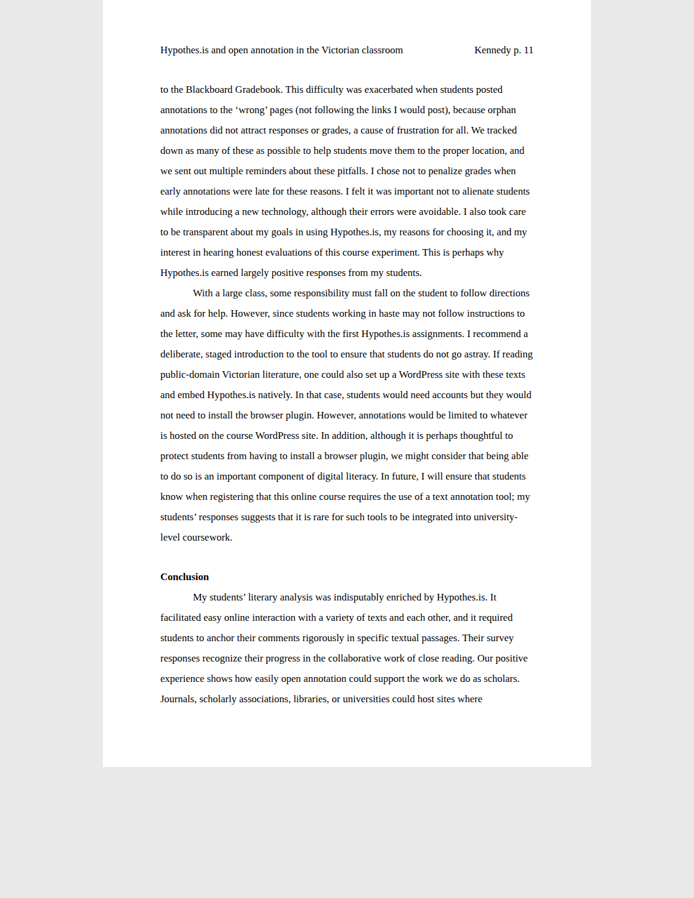Hypothes.is and open annotation in the Victorian classroom Kennedy p. 11
to the Blackboard Gradebook. This difficulty was exacerbated when students posted annotations to the ‘wrong’ pages (not following the links I would post), because orphan annotations did not attract responses or grades, a cause of frustration for all. We tracked down as many of these as possible to help students move them to the proper location, and we sent out multiple reminders about these pitfalls. I chose not to penalize grades when early annotations were late for these reasons. I felt it was important not to alienate students while introducing a new technology, although their errors were avoidable. I also took care to be transparent about my goals in using Hypothes.is, my reasons for choosing it, and my interest in hearing honest evaluations of this course experiment. This is perhaps why Hypothes.is earned largely positive responses from my students.
With a large class, some responsibility must fall on the student to follow directions and ask for help. However, since students working in haste may not follow instructions to the letter, some may have difficulty with the first Hypothes.is assignments. I recommend a deliberate, staged introduction to the tool to ensure that students do not go astray. If reading public-domain Victorian literature, one could also set up a WordPress site with these texts and embed Hypothes.is natively. In that case, students would need accounts but they would not need to install the browser plugin. However, annotations would be limited to whatever is hosted on the course WordPress site. In addition, although it is perhaps thoughtful to protect students from having to install a browser plugin, we might consider that being able to do so is an important component of digital literacy. In future, I will ensure that students know when registering that this online course requires the use of a text annotation tool; my students’ responses suggests that it is rare for such tools to be integrated into university-level coursework.
Conclusion
My students’ literary analysis was indisputably enriched by Hypothes.is. It facilitated easy online interaction with a variety of texts and each other, and it required students to anchor their comments rigorously in specific textual passages. Their survey responses recognize their progress in the collaborative work of close reading. Our positive experience shows how easily open annotation could support the work we do as scholars. Journals, scholarly associations, libraries, or universities could host sites where